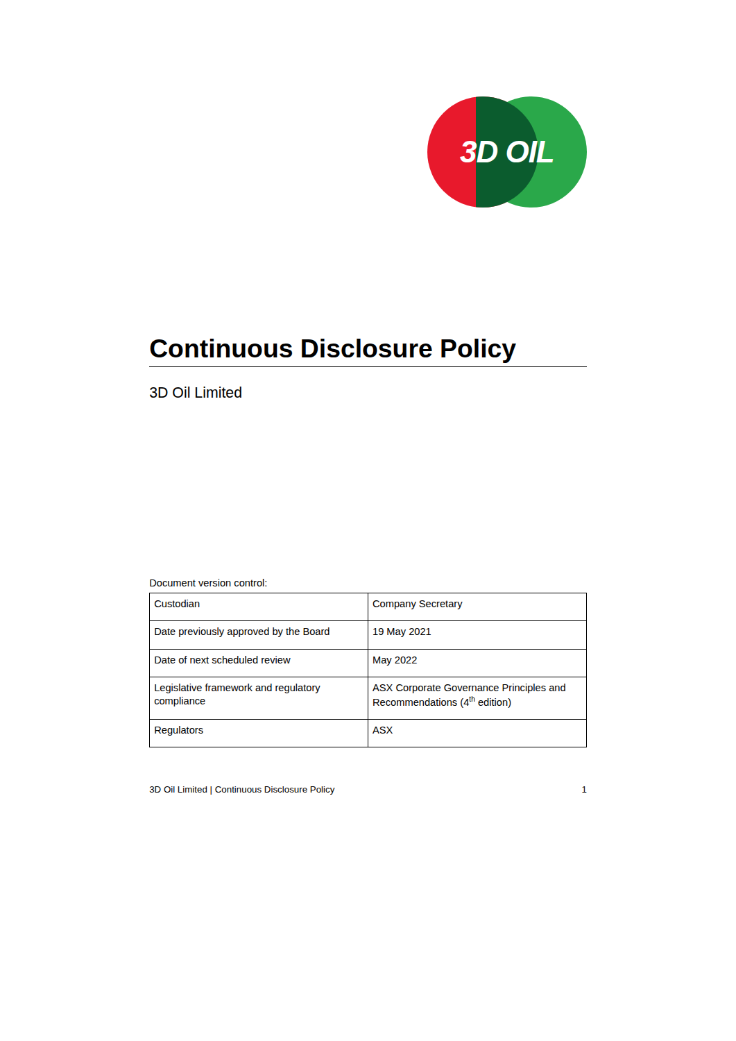3D OIL
Continuous Disclosure Policy
3D Oil Limited
Document version control:
| Custodian | Company Secretary |
| Date previously approved by the Board | 19 May 2021 |
| Date of next scheduled review | May 2022 |
| Legislative framework and regulatory compliance | ASX Corporate Governance Principles and Recommendations (4 th edition) |
| Regulators | ASX |
3D Oil Limited | Continuous Disclosure Policy 1